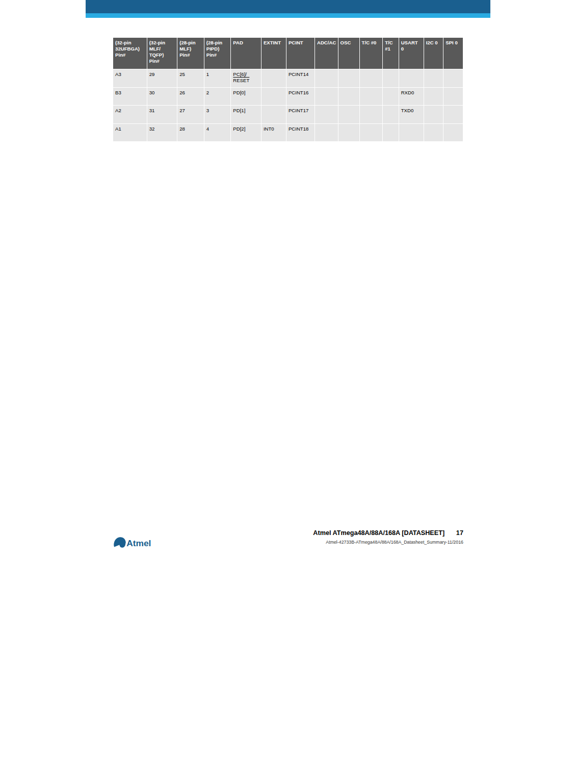| (32-pin 32UFBGA) Pin# | (32-pin MLF/ TQFP) Pin# | (28-pin MLF) Pin# | (28-pin PIPD) Pin# | PAD | EXTINT | PCINT | ADC/AC | OSC | T/C #0 | T/C #1 | USART 0 | I2C 0 | SPI 0 |
| --- | --- | --- | --- | --- | --- | --- | --- | --- | --- | --- | --- | --- | --- |
| A3 | 29 | 25 | 1 | PC[6]/ RESET | | PCINT14 | | | | | | | |
| B3 | 30 | 26 | 2 | PD[0] | | PCINT16 | | | | | RXD0 | | |
| A2 | 31 | 27 | 3 | PD[1] | | PCINT17 | | | | | TXD0 | | |
| A1 | 32 | 28 | 4 | PD[2] | INT0 | PCINT18 | | | | | | | |
Atmel
Atmel ATmega48A/88A/168A [DATASHEET]17
Atmel-42733B-ATmega48A/88A/168A_Datasheet_Summary-11/2016